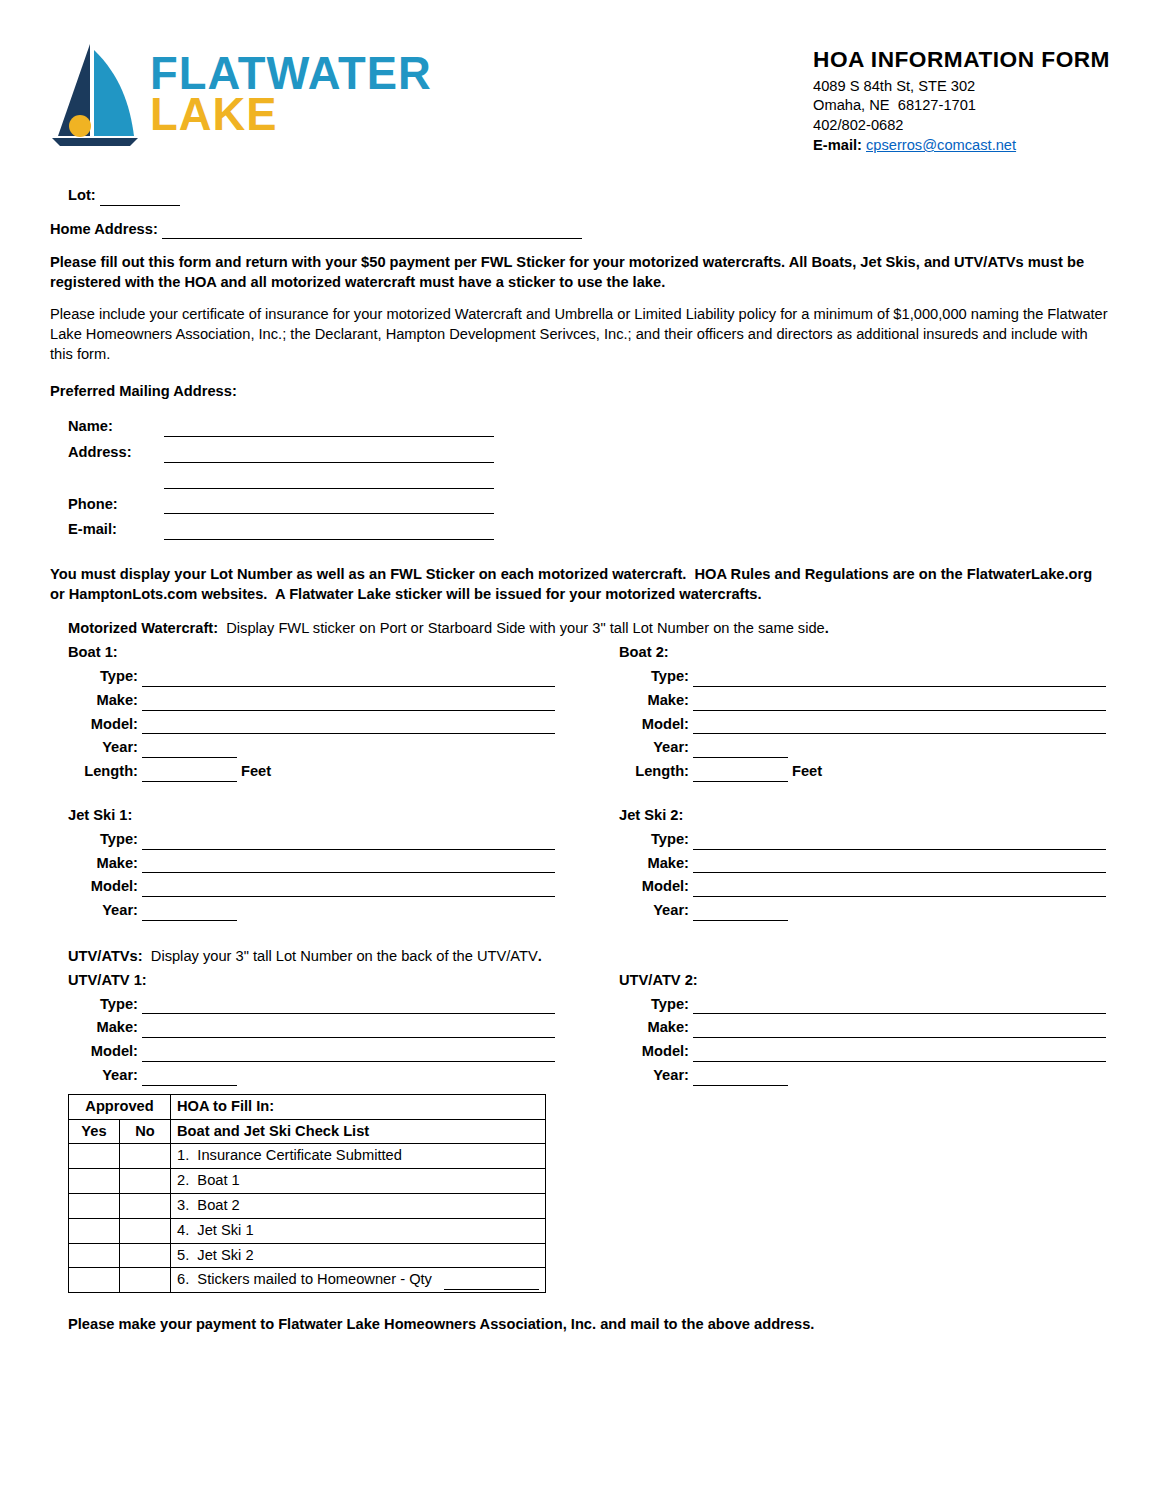FLATWATER
LAKE
HOA INFORMATION FORM
4089 S 84th St, STE 302
Omaha, NE 68127-1701
402/802-0682
E-mail: cpserros@comcast.net
Lot:
Home Address:
Please fill out this form and return with your $50 payment per FWL Sticker for your motorized watercrafts. All Boats, Jet Skis, and UTV/ATVs must be registered with the HOA and all motorized watercraft must have a sticker to use the lake.
Please include your certificate of insurance for your motorized Watercraft and Umbrella or Limited Liability policy for a minimum of $1,000,000 naming the Flatwater Lake Homeowners Association, Inc.; the Declarant, Hampton Development Serivces, Inc.; and their officers and directors as additional insureds and include with this form.
Preferred Mailing Address:
| Name: | |
| Address: | |
| Phone: | |
| E-mail: | |
You must display your Lot Number as well as an FWL Sticker on each motorized watercraft. HOA Rules and Regulations are on the FlatwaterLake.org or HamptonLots.com websites. A Flatwater Lake sticker will be issued for your motorized watercrafts.
Motorized Watercraft: Display FWL sticker on Port or Starboard Side with your 3" tall Lot Number on the same side.
Boat 1:
| Type: | |
| Make: | |
| Model: | |
| Year: | |
| Length: | Feet |
Boat 2:
| Type: | |
| Make: | |
| Model: | |
| Year: | |
| Length: | Feet |
Jet Ski 1:
| Type: | |
| Make: | |
| Model: | |
| Year: | |
Jet Ski 2:
| Type: | |
| Make: | |
| Model: | |
| Year: | |
UTV/ATVs: Display your 3" tall Lot Number on the back of the UTV/ATV.
UTV/ATV 1:
| Type: | |
| Make: | |
| Model: | |
| Year: | |
UTV/ATV 2:
| Type: | |
| Make: | |
| Model: | |
| Year: | |
| Approved | HOA to Fill In: |
| --- | --- |
| Yes | No | Boat and Jet Ski Check List |
| | | 1. Insurance Certificate Submitted |
| | | 2. Boat 1 |
| | | 3. Boat 2 |
| | | 4. Jet Ski 1 |
| | | 5. Jet Ski 2 |
| | | 6. Stickers mailed to Homeowner - Qty |
Please make your payment to Flatwater Lake Homeowners Association, Inc. and mail to the above address.